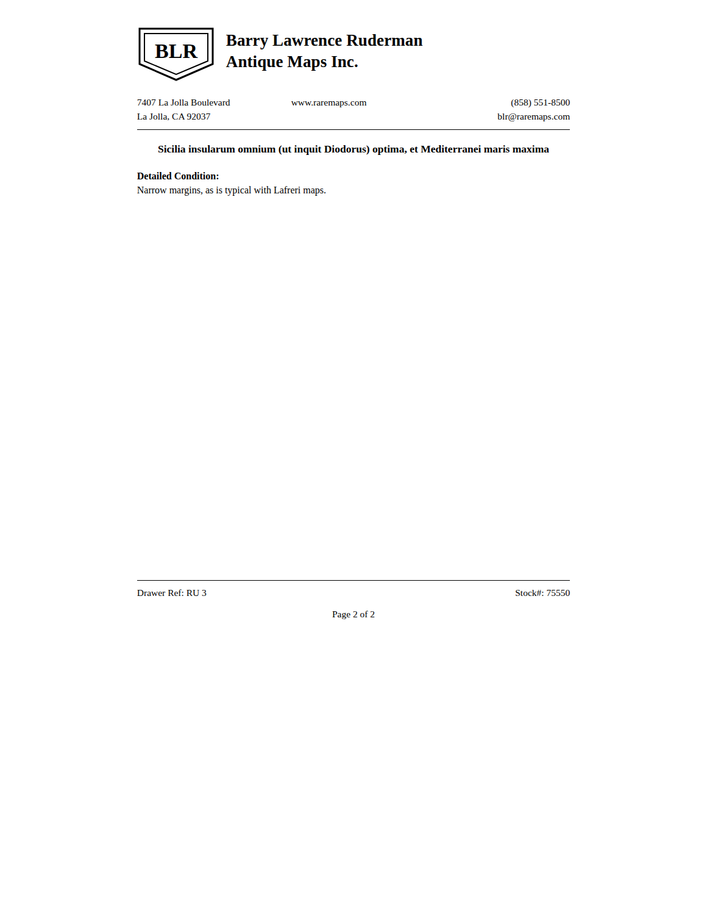BLR
Barry Lawrence Ruderman
Antique Maps Inc.
7407 La Jolla Boulevard
La Jolla, CA 92037
www.raremaps.com
(858) 551-8500
blr@raremaps.com
Sicilia insularum omnium (ut inquit Diodorus) optima, et Mediterranei maris maxima
Detailed Condition:
Narrow margins, as is typical with Lafreri maps.
Drawer Ref: RU 3
Stock#: 75550
Page 2 of 2